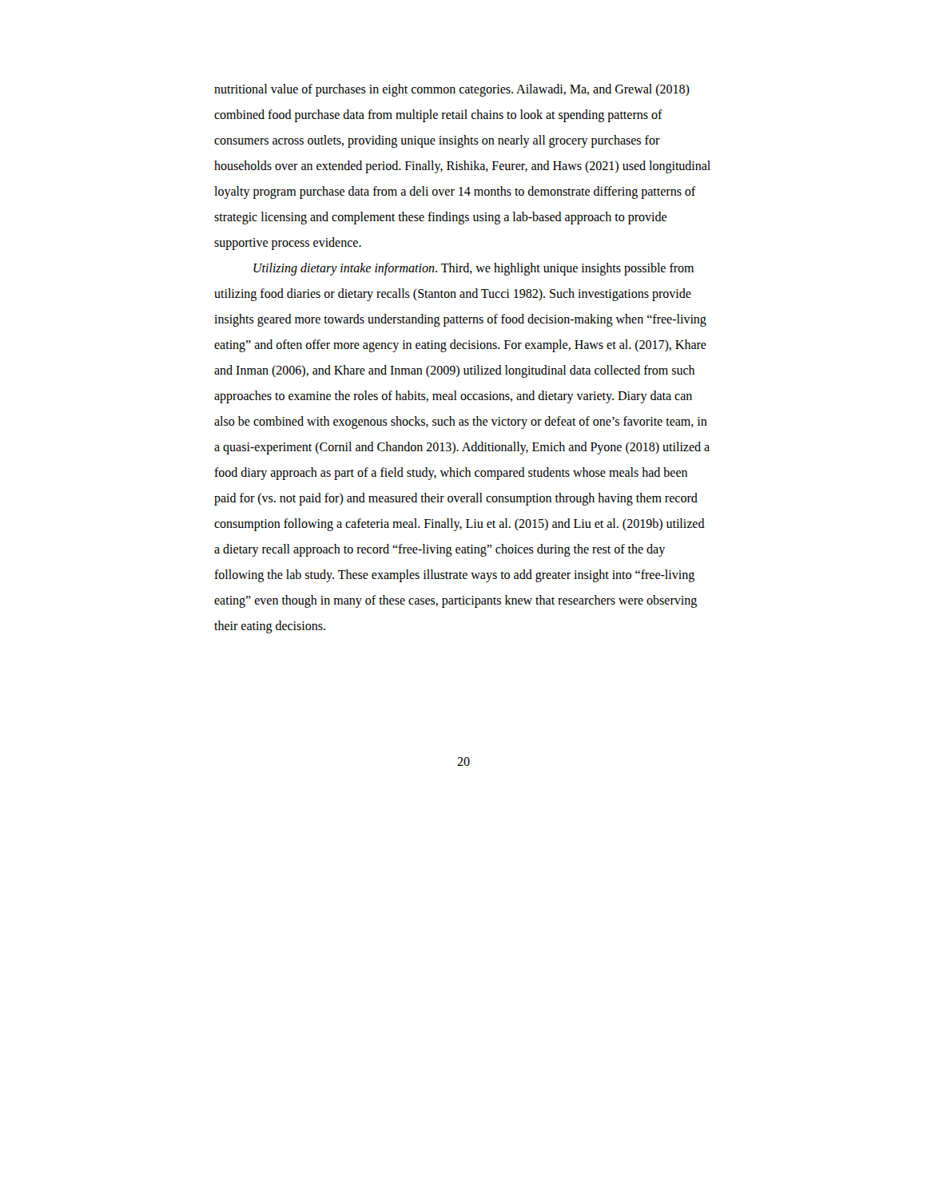nutritional value of purchases in eight common categories. Ailawadi, Ma, and Grewal (2018) combined food purchase data from multiple retail chains to look at spending patterns of consumers across outlets, providing unique insights on nearly all grocery purchases for households over an extended period. Finally, Rishika, Feurer, and Haws (2021) used longitudinal loyalty program purchase data from a deli over 14 months to demonstrate differing patterns of strategic licensing and complement these findings using a lab-based approach to provide supportive process evidence.
Utilizing dietary intake information. Third, we highlight unique insights possible from utilizing food diaries or dietary recalls (Stanton and Tucci 1982). Such investigations provide insights geared more towards understanding patterns of food decision-making when “free-living eating” and often offer more agency in eating decisions. For example, Haws et al. (2017), Khare and Inman (2006), and Khare and Inman (2009) utilized longitudinal data collected from such approaches to examine the roles of habits, meal occasions, and dietary variety. Diary data can also be combined with exogenous shocks, such as the victory or defeat of one’s favorite team, in a quasi-experiment (Cornil and Chandon 2013). Additionally, Emich and Pyone (2018) utilized a food diary approach as part of a field study, which compared students whose meals had been paid for (vs. not paid for) and measured their overall consumption through having them record consumption following a cafeteria meal. Finally, Liu et al. (2015) and Liu et al. (2019b) utilized a dietary recall approach to record “free-living eating” choices during the rest of the day following the lab study. These examples illustrate ways to add greater insight into “free-living eating” even though in many of these cases, participants knew that researchers were observing their eating decisions.
20